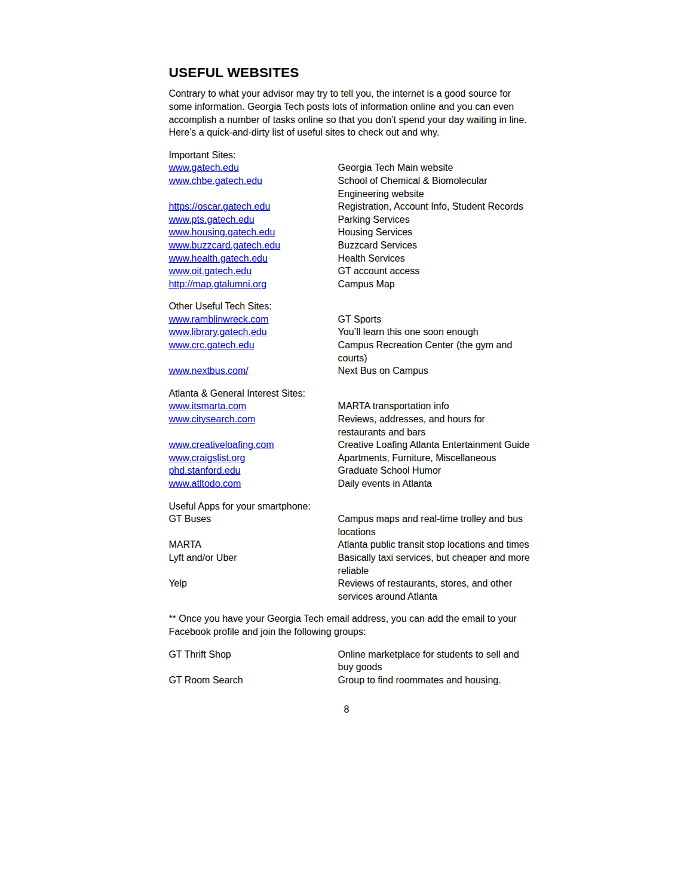USEFUL WEBSITES
Contrary to what your advisor may try to tell you, the internet is a good source for some information. Georgia Tech posts lots of information online and you can even accomplish a number of tasks online so that you don’t spend your day waiting in line. Here’s a quick-and-dirty list of useful sites to check out and why.
Important Sites:
| www.gatech.edu | Georgia Tech Main website |
| www.chbe.gatech.edu | School of Chemical & Biomolecular Engineering website |
| https://oscar.gatech.edu | Registration, Account Info, Student Records |
| www.pts.gatech.edu | Parking Services |
| www.housing.gatech.edu | Housing Services |
| www.buzzcard.gatech.edu | Buzzcard Services |
| www.health.gatech.edu | Health Services |
| www.oit.gatech.edu | GT account access |
| http://map.gtalumni.org | Campus Map |
Other Useful Tech Sites:
| www.ramblinwreck.com | GT Sports |
| www.library.gatech.edu | You’ll learn this one soon enough |
| www.crc.gatech.edu | Campus Recreation Center (the gym and courts) |
| www.nextbus.com/ | Next Bus on Campus |
Atlanta & General Interest Sites:
| www.itsmarta.com | MARTA transportation info |
| www.citysearch.com | Reviews, addresses, and hours for restaurants and bars |
| www.creativeloafing.com | Creative Loafing Atlanta Entertainment Guide |
| www.craigslist.org | Apartments, Furniture, Miscellaneous |
| phd.stanford.edu | Graduate School Humor |
| www.atltodo.com | Daily events in Atlanta |
Useful Apps for your smartphone:
| GT Buses | Campus maps and real-time trolley and bus locations |
| MARTA | Atlanta public transit stop locations and times |
| Lyft and/or Uber | Basically taxi services, but cheaper and more reliable |
| Yelp | Reviews of restaurants, stores, and other services around Atlanta |
** Once you have your Georgia Tech email address, you can add the email to your Facebook profile and join the following groups:
| GT Thrift Shop | Online marketplace for students to sell and buy goods |
| GT Room Search | Group to find roommates and housing. |
8